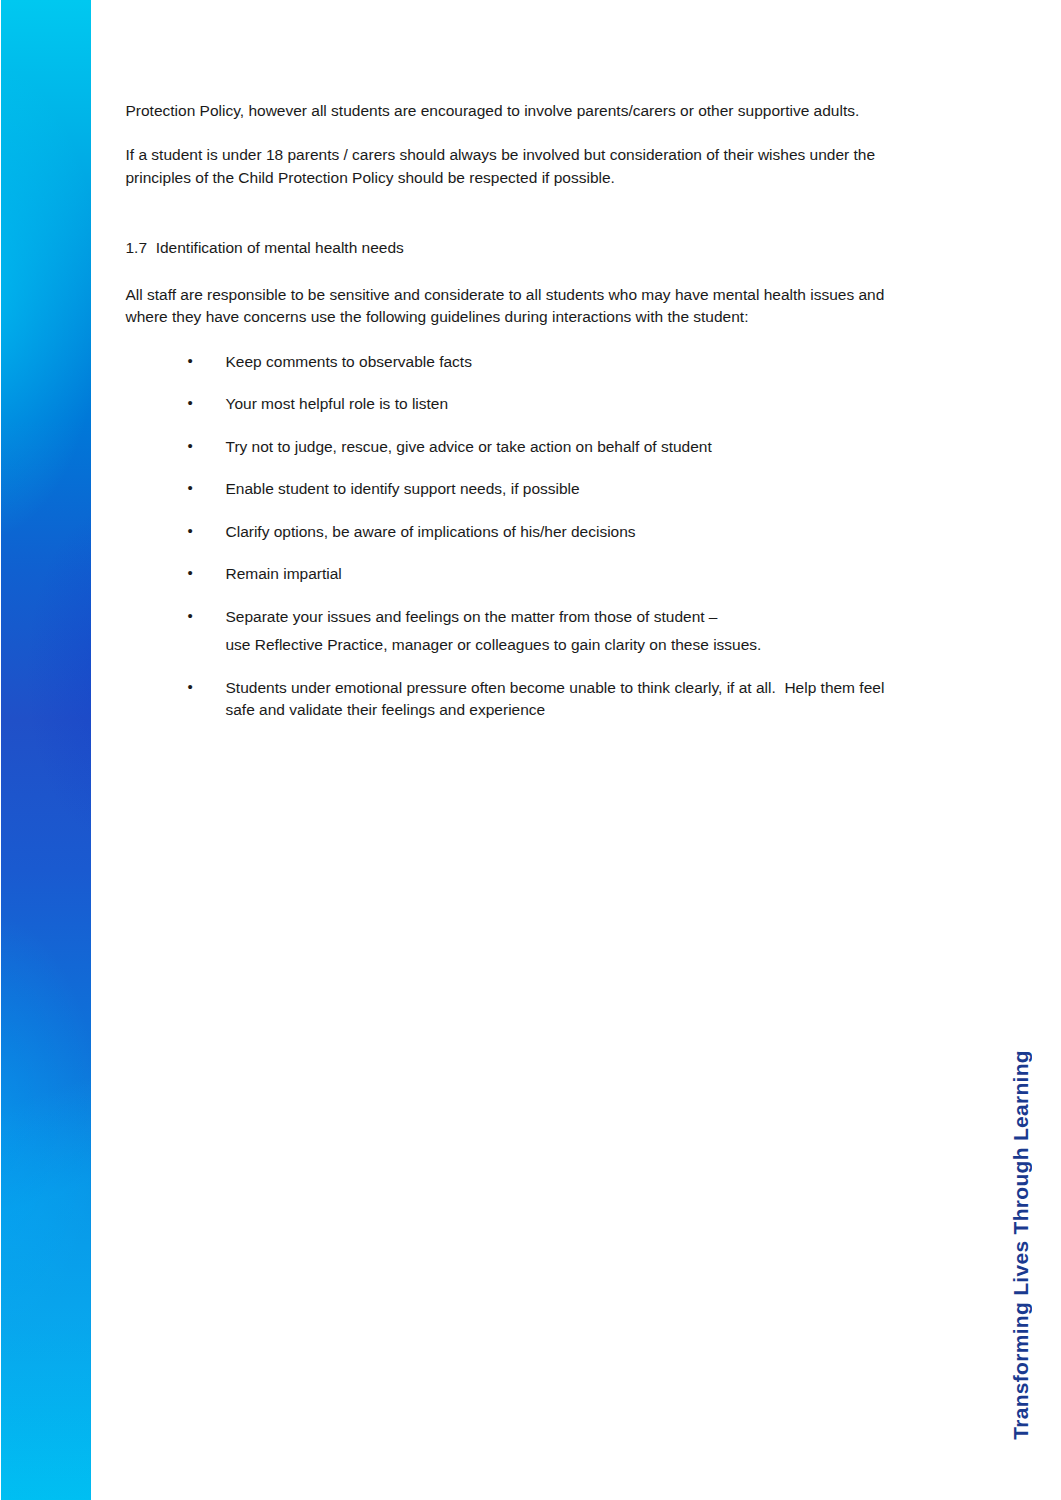Transforming Lives Through Learning
Protection Policy, however all students are encouraged to involve parents/carers or other supportive adults.
If a student is under 18 parents / carers should always be involved but consideration of their wishes under the principles of the Child Protection Policy should be respected if possible.
1.7 Identification of mental health needs
All staff are responsible to be sensitive and considerate to all students who may have mental health issues and where they have concerns use the following guidelines during interactions with the student:
Keep comments to observable facts
Your most helpful role is to listen
Try not to judge, rescue, give advice or take action on behalf of student
Enable student to identify support needs, if possible
Clarify options, be aware of implications of his/her decisions
Remain impartial
Separate your issues and feelings on the matter from those of student –
use Reflective Practice, manager or colleagues to gain clarity on these issues.
Students under emotional pressure often become unable to think clearly, if at all. Help them feel safe and validate their feelings and experience